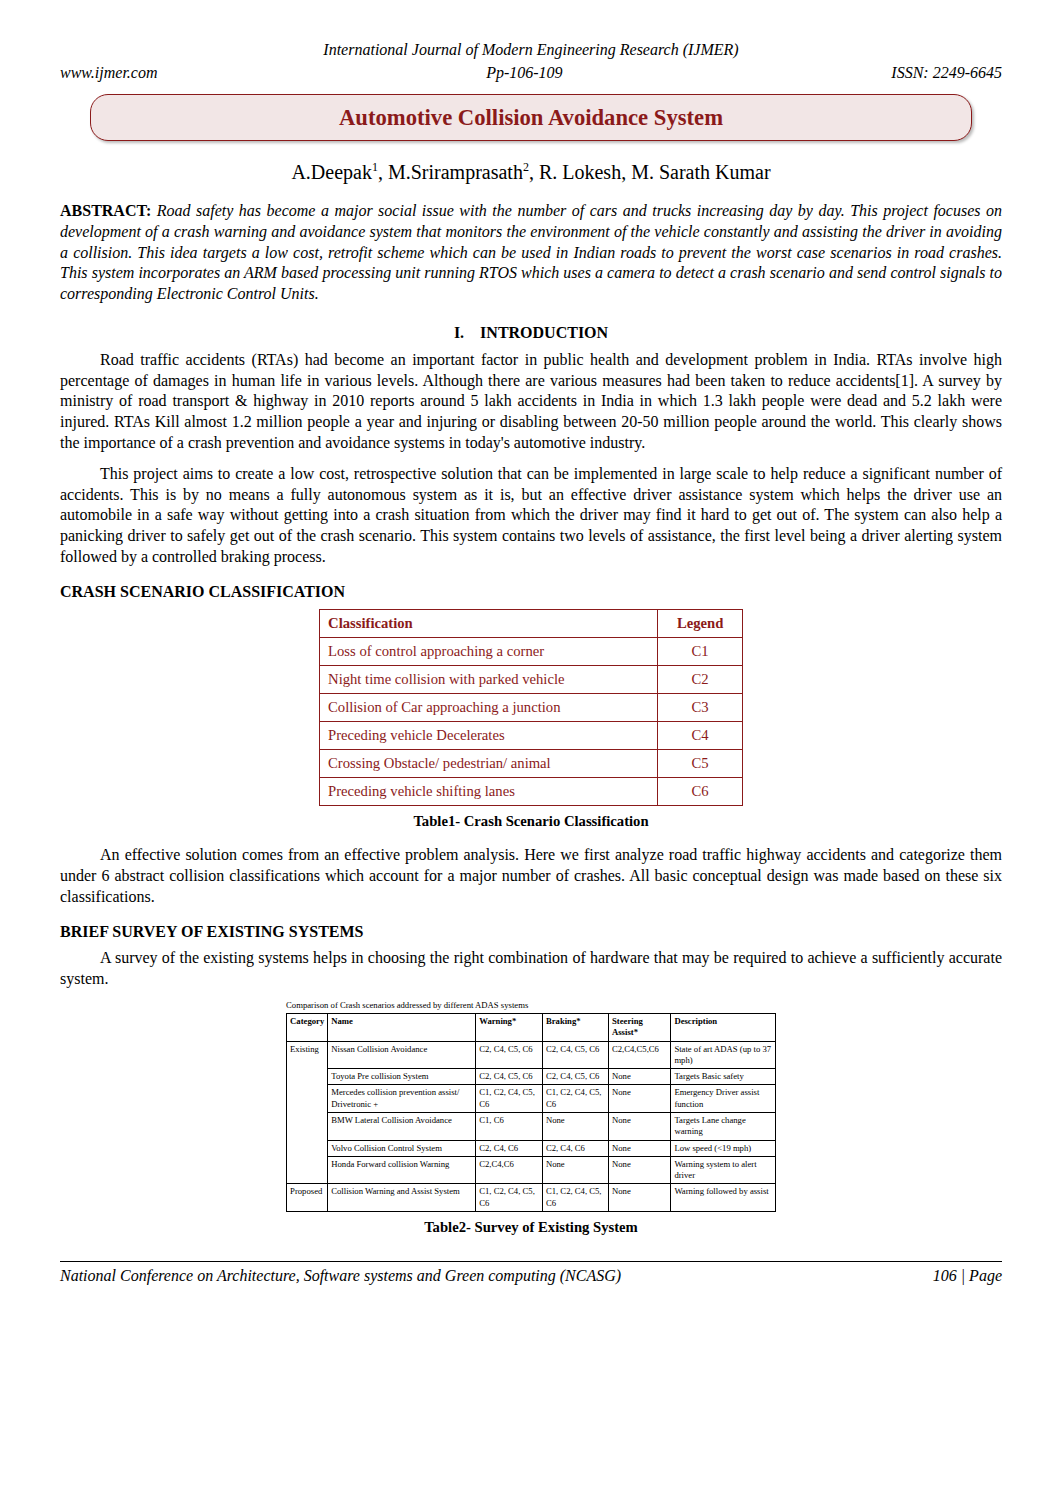International Journal of Modern Engineering Research (IJMER)
www.ijmer.com Pp-106-109 ISSN: 2249-6645
Automotive Collision Avoidance System
A.Deepak1, M.Sriramprasath2, R. Lokesh, M. Sarath Kumar
ABSTRACT: Road safety has become a major social issue with the number of cars and trucks increasing day by day. This project focuses on development of a crash warning and avoidance system that monitors the environment of the vehicle constantly and assisting the driver in avoiding a collision. This idea targets a low cost, retrofit scheme which can be used in Indian roads to prevent the worst case scenarios in road crashes. This system incorporates an ARM based processing unit running RTOS which uses a camera to detect a crash scenario and send control signals to corresponding Electronic Control Units.
I. INTRODUCTION
Road traffic accidents (RTAs) had become an important factor in public health and development problem in India. RTAs involve high percentage of damages in human life in various levels. Although there are various measures had been taken to reduce accidents[1]. A survey by ministry of road transport & highway in 2010 reports around 5 lakh accidents in India in which 1.3 lakh people were dead and 5.2 lakh were injured. RTAs Kill almost 1.2 million people a year and injuring or disabling between 20-50 million people around the world. This clearly shows the importance of a crash prevention and avoidance systems in today's automotive industry.
This project aims to create a low cost, retrospective solution that can be implemented in large scale to help reduce a significant number of accidents. This is by no means a fully autonomous system as it is, but an effective driver assistance system which helps the driver use an automobile in a safe way without getting into a crash situation from which the driver may find it hard to get out of. The system can also help a panicking driver to safely get out of the crash scenario. This system contains two levels of assistance, the first level being a driver alerting system followed by a controlled braking process.
CRASH SCENARIO CLASSIFICATION
| Classification | Legend |
| --- | --- |
| Loss of control approaching a corner | C1 |
| Night time collision with parked vehicle | C2 |
| Collision of Car approaching a junction | C3 |
| Preceding vehicle Decelerates | C4 |
| Crossing Obstacle/ pedestrian/ animal | C5 |
| Preceding vehicle shifting lanes | C6 |
Table1- Crash Scenario Classification
An effective solution comes from an effective problem analysis. Here we first analyze road traffic highway accidents and categorize them under 6 abstract collision classifications which account for a major number of crashes. All basic conceptual design was made based on these six classifications.
BRIEF SURVEY OF EXISTING SYSTEMS
A survey of the existing systems helps in choosing the right combination of hardware that may be required to achieve a sufficiently accurate system.
Comparison of Crash scenarios addressed by different ADAS systems
| Category | Name | Warning* | Braking* | Steering Assist* | Description |
| --- | --- | --- | --- | --- | --- |
| Existing | Nissan Collision Avoidance | C2, C4, C5, C6 | C2, C4, C5, C6 | C2,C4,C5,C6 | State of art ADAS (up to 37 mph) |
| Toyota Pre collision System | C2, C4, C5, C6 | C2, C4, C5, C6 | None | Targets Basic safety |
| Mercedes collision prevention assist/ Drivetronic + | C1, C2, C4, C5, C6 | C1, C2, C4, C5, C6 | None | Emergency Driver assist function |
| BMW Lateral Collision Avoidance | C1, C6 | None | None | Targets Lane change warning |
| Volvo Collision Control System | C2, C4, C6 | C2, C4, C6 | None | Low speed (<19 mph) |
| Honda Forward collision Warning | C2,C4,C6 | None | None | Warning system to alert driver |
| Proposed | Collision Warning and Assist System | C1, C2, C4, C5, C6 | C1, C2, C4, C5, C6 | None | Warning followed by assist |
Table2- Survey of Existing System
National Conference on Architecture, Software systems and Green computing (NCASG) 106 | Page